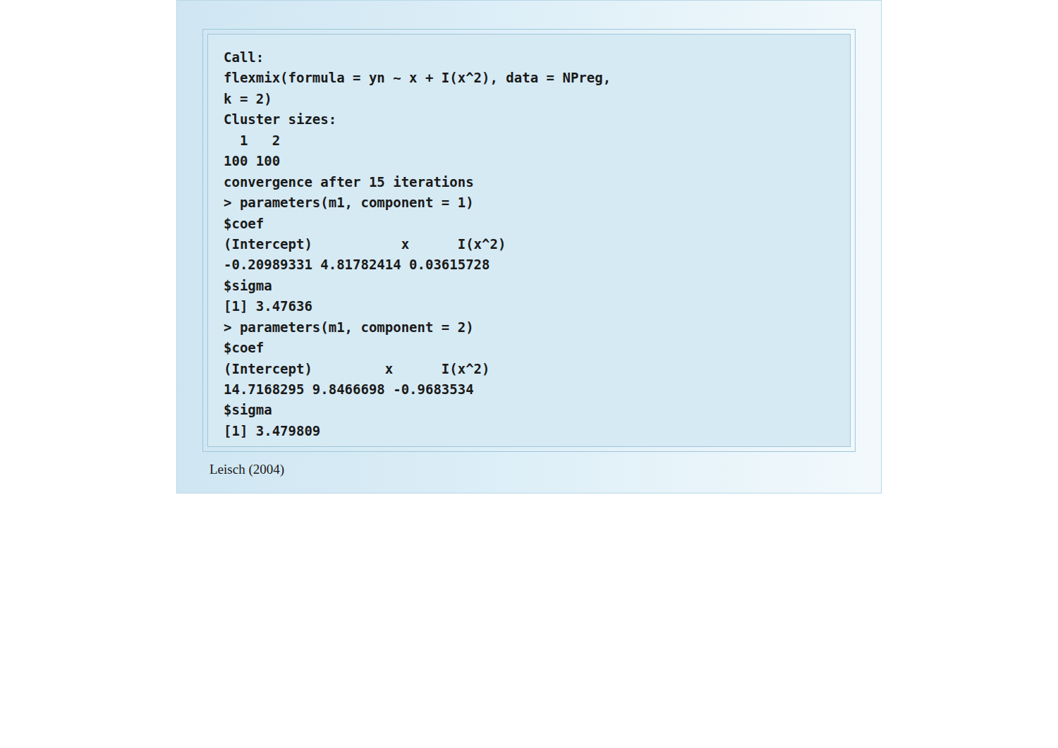Call:
flexmix(formula = yn ~ x + I(x^2), data = NPreg,
k = 2)
Cluster sizes:
  1   2
100 100
convergence after 15 iterations
> parameters(m1, component = 1)
$coef
(Intercept)           x      I(x^2)
-0.20989331 4.81782414 0.03615728
$sigma
[1] 3.47636
> parameters(m1, component = 2)
$coef
(Intercept)         x      I(x^2)
14.7168295 9.8466698 -0.9683534
$sigma
[1] 3.479809
Leisch (2004)